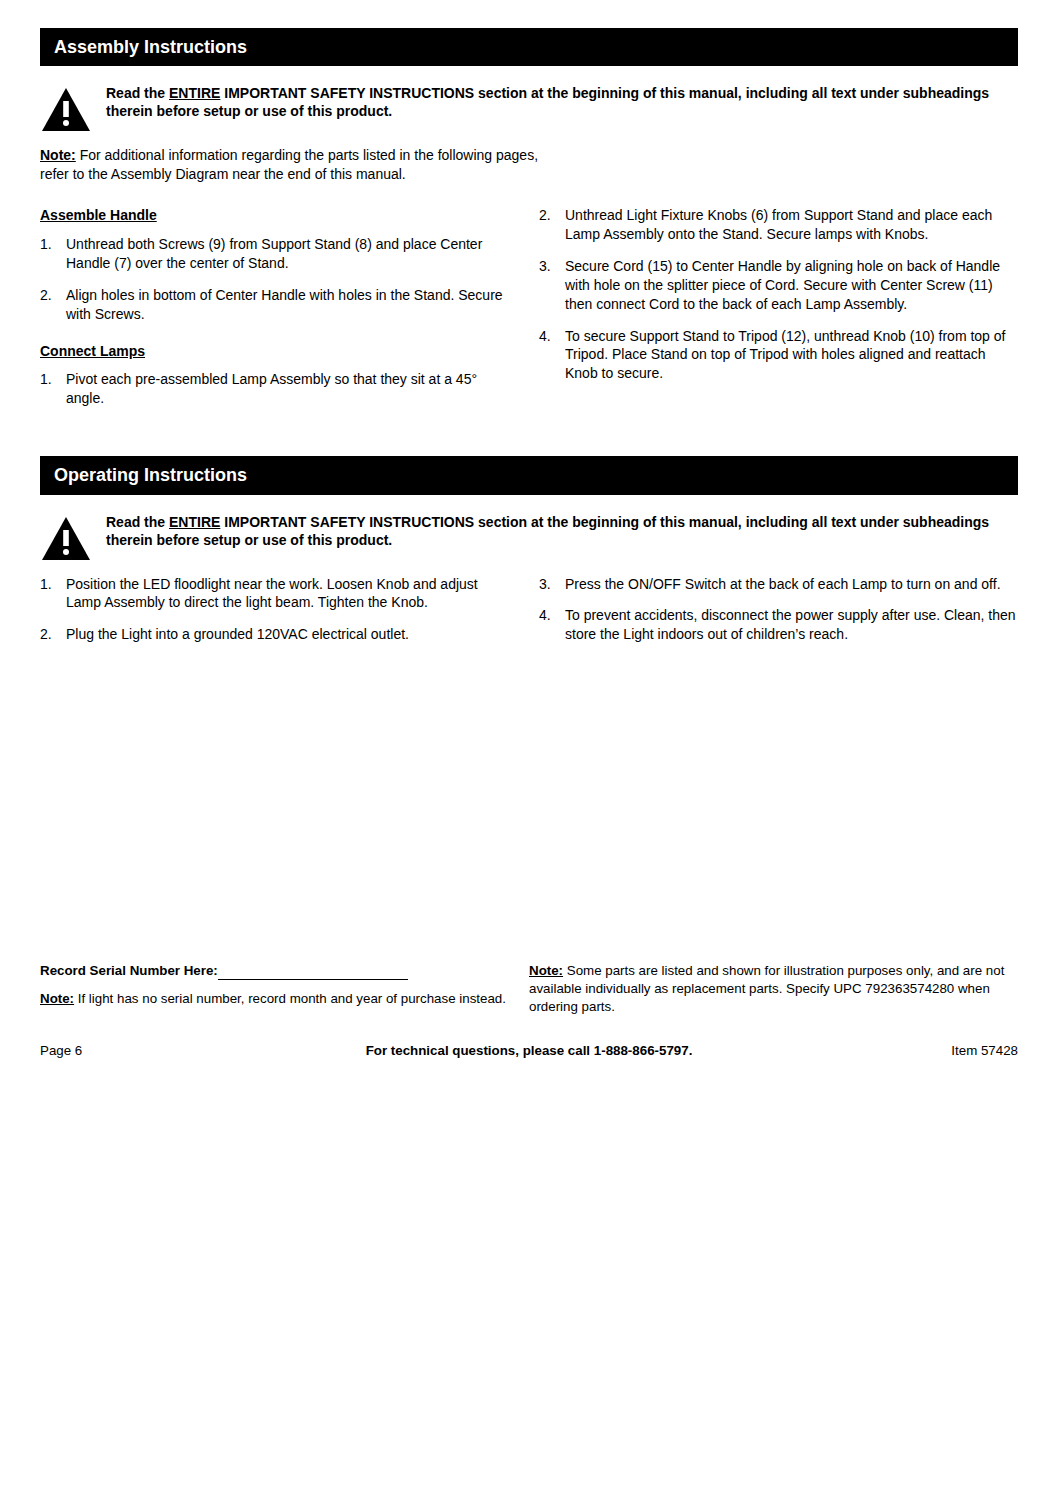Assembly Instructions
Read the ENTIRE IMPORTANT SAFETY INSTRUCTIONS section at the beginning of this manual, including all text under subheadings therein before setup or use of this product.
Note: For additional information regarding the parts listed in the following pages,
refer to the Assembly Diagram near the end of this manual.
Assemble Handle
Unthread both Screws (9) from Support Stand (8) and place Center Handle (7) over the center of Stand.
Align holes in bottom of Center Handle with holes in the Stand. Secure with Screws.
Connect Lamps
Pivot each pre-assembled Lamp Assembly so that they sit at a 45° angle.
Unthread Light Fixture Knobs (6) from Support Stand and place each Lamp Assembly onto the Stand. Secure lamps with Knobs.
Secure Cord (15) to Center Handle by aligning hole on back of Handle with hole on the splitter piece of Cord. Secure with Center Screw (11) then connect Cord to the back of each Lamp Assembly.
To secure Support Stand to Tripod (12), unthread Knob (10) from top of Tripod. Place Stand on top of Tripod with holes aligned and reattach Knob to secure.
Operating Instructions
Read the ENTIRE IMPORTANT SAFETY INSTRUCTIONS section at the beginning of this manual, including all text under subheadings therein before setup or use of this product.
Position the LED floodlight near the work. Loosen Knob and adjust Lamp Assembly to direct the light beam. Tighten the Knob.
Plug the Light into a grounded 120VAC electrical outlet.
Press the ON/OFF Switch at the back of each Lamp to turn on and off.
To prevent accidents, disconnect the power supply after use. Clean, then store the Light indoors out of children’s reach.
Record Serial Number Here:
Note: If light has no serial number, record month and year of purchase instead.
Note: Some parts are listed and shown for illustration purposes only, and are not available individually as replacement parts. Specify UPC 792363574280 when ordering parts.
Page 6
For technical questions, please call 1-888-866-5797.
Item 57428